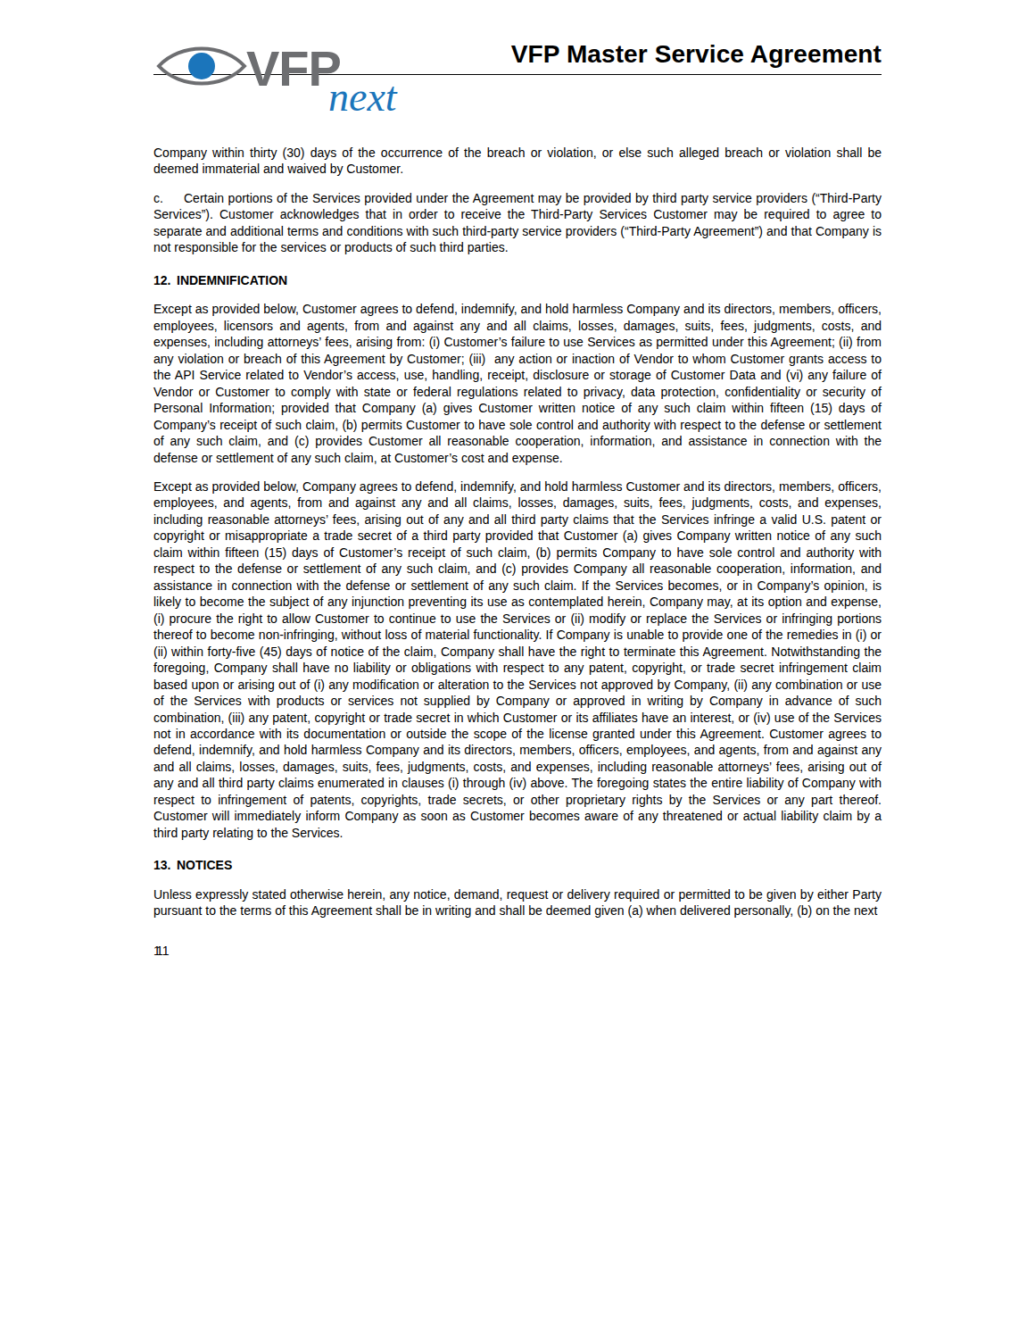VFP next
VFP Master Service Agreement
Company within thirty (30) days of the occurrence of the breach or violation, or else such alleged breach or violation shall be deemed immaterial and waived by Customer.
c. Certain portions of the Services provided under the Agreement may be provided by third party service providers (“Third-Party Services”). Customer acknowledges that in order to receive the Third-Party Services Customer may be required to agree to separate and additional terms and conditions with such third-party service providers (“Third-Party Agreement”) and that Company is not responsible for the services or products of such third parties.
12. Indemnification
Except as provided below, Customer agrees to defend, indemnify, and hold harmless Company and its directors, members, officers, employees, licensors and agents, from and against any and all claims, losses, damages, suits, fees, judgments, costs, and expenses, including attorneys’ fees, arising from: (i) Customer’s failure to use Services as permitted under this Agreement; (ii) from any violation or breach of this Agreement by Customer; (iii) any action or inaction of Vendor to whom Customer grants access to the API Service related to Vendor’s access, use, handling, receipt, disclosure or storage of Customer Data and (vi) any failure of Vendor or Customer to comply with state or federal regulations related to privacy, data protection, confidentiality or security of Personal Information; provided that Company (a) gives Customer written notice of any such claim within fifteen (15) days of Company’s receipt of such claim, (b) permits Customer to have sole control and authority with respect to the defense or settlement of any such claim, and (c) provides Customer all reasonable cooperation, information, and assistance in connection with the defense or settlement of any such claim, at Customer’s cost and expense.
Except as provided below, Company agrees to defend, indemnify, and hold harmless Customer and its directors, members, officers, employees, and agents, from and against any and all claims, losses, damages, suits, fees, judgments, costs, and expenses, including reasonable attorneys’ fees, arising out of any and all third party claims that the Services infringe a valid U.S. patent or copyright or misappropriate a trade secret of a third party provided that Customer (a) gives Company written notice of any such claim within fifteen (15) days of Customer’s receipt of such claim, (b) permits Company to have sole control and authority with respect to the defense or settlement of any such claim, and (c) provides Company all reasonable cooperation, information, and assistance in connection with the defense or settlement of any such claim. If the Services becomes, or in Company’s opinion, is likely to become the subject of any injunction preventing its use as contemplated herein, Company may, at its option and expense, (i) procure the right to allow Customer to continue to use the Services or (ii) modify or replace the Services or infringing portions thereof to become non-infringing, without loss of material functionality. If Company is unable to provide one of the remedies in (i) or (ii) within forty-five (45) days of notice of the claim, Company shall have the right to terminate this Agreement. Notwithstanding the foregoing, Company shall have no liability or obligations with respect to any patent, copyright, or trade secret infringement claim based upon or arising out of (i) any modification or alteration to the Services not approved by Company, (ii) any combination or use of the Services with products or services not supplied by Company or approved in writing by Company in advance of such combination, (iii) any patent, copyright or trade secret in which Customer or its affiliates have an interest, or (iv) use of the Services not in accordance with its documentation or outside the scope of the license granted under this Agreement. Customer agrees to defend, indemnify, and hold harmless Company and its directors, members, officers, employees, and agents, from and against any and all claims, losses, damages, suits, fees, judgments, costs, and expenses, including reasonable attorneys’ fees, arising out of any and all third party claims enumerated in clauses (i) through (iv) above. The foregoing states the entire liability of Company with respect to infringement of patents, copyrights, trade secrets, or other proprietary rights by the Services or any part thereof. Customer will immediately inform Company as soon as Customer becomes aware of any threatened or actual liability claim by a third party relating to the Services.
13. Notices
Unless expressly stated otherwise herein, any notice, demand, request or delivery required or permitted to be given by either Party pursuant to the terms of this Agreement shall be in writing and shall be deemed given (a) when delivered personally, (b) on the next
111